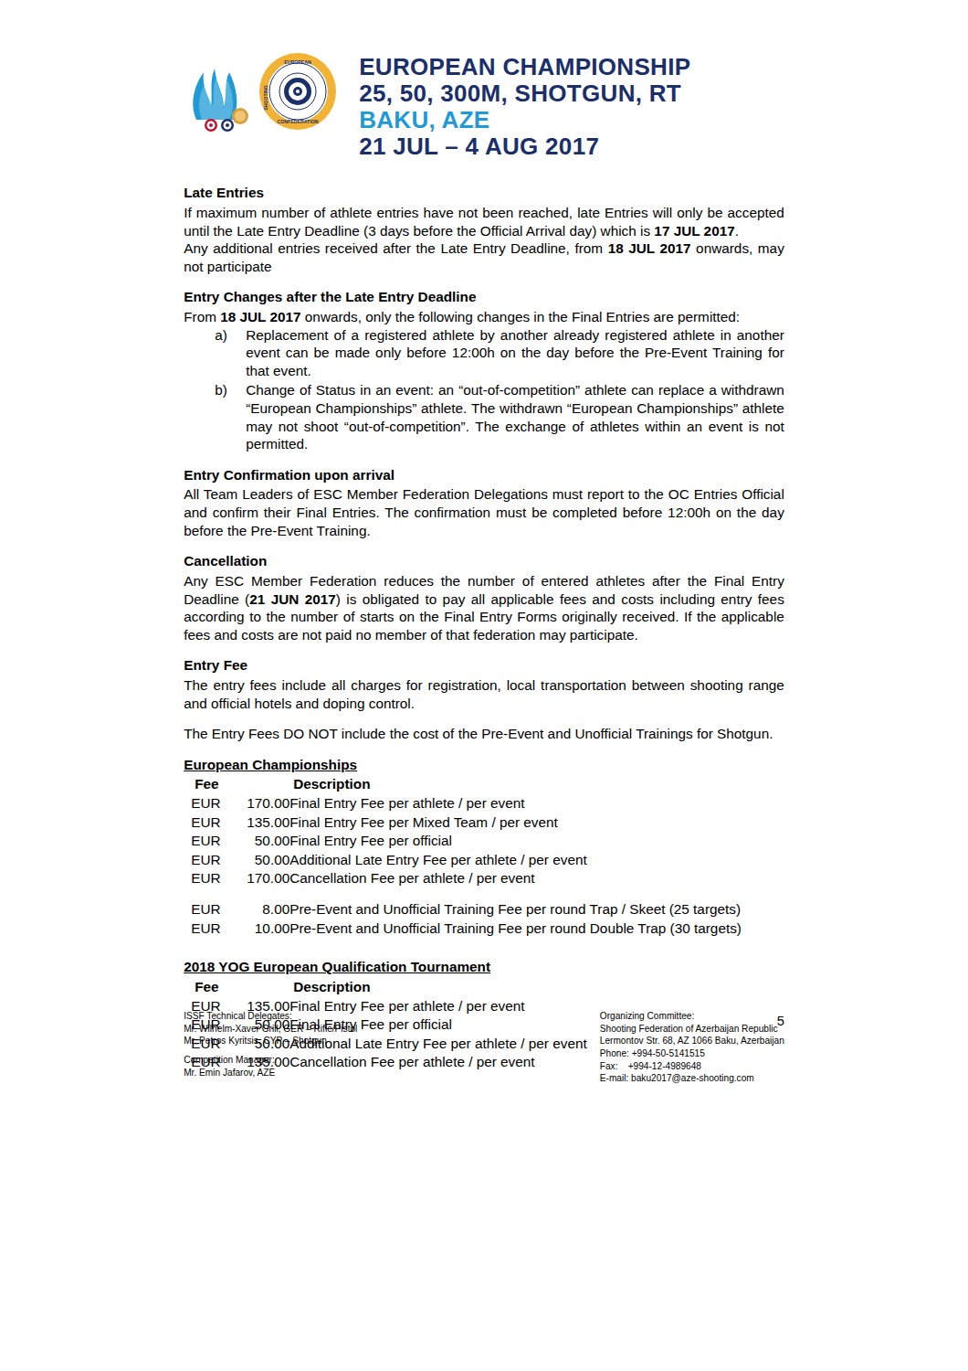EUROPEAN CONFEDERATION SHOOTING
EUROPEAN CHAMPIONSHIP
25, 50, 300M, SHOTGUN, RT
BAKU, AZE
21 JUL – 4 AUG 2017
Late Entries
If maximum number of athlete entries have not been reached, late Entries will only be accepted until the Late Entry Deadline (3 days before the Official Arrival day) which is 17 JUL 2017.
Any additional entries received after the Late Entry Deadline, from 18 JUL 2017 onwards, may not participate
Entry Changes after the Late Entry Deadline
From 18 JUL 2017 onwards, only the following changes in the Final Entries are permitted:
a) Replacement of a registered athlete by another already registered athlete in another event can be made only before 12:00h on the day before the Pre-Event Training for that event.
b) Change of Status in an event: an “out-of-competition” athlete can replace a withdrawn “European Championships” athlete. The withdrawn “European Championships” athlete may not shoot “out-of-competition”. The exchange of athletes within an event is not permitted.
Entry Confirmation upon arrival
All Team Leaders of ESC Member Federation Delegations must report to the OC Entries Official and confirm their Final Entries. The confirmation must be completed before 12:00h on the day before the Pre-Event Training.
Cancellation
Any ESC Member Federation reduces the number of entered athletes after the Final Entry Deadline (21 JUN 2017) is obligated to pay all applicable fees and costs including entry fees according to the number of starts on the Final Entry Forms originally received. If the applicable fees and costs are not paid no member of that federation may participate.
Entry Fee
The entry fees include all charges for registration, local transportation between shooting range and official hotels and doping control.
The Entry Fees DO NOT include the cost of the Pre-Event and Unofficial Trainings for Shotgun.
European Championships
| Fee | | Description |
| --- | --- | --- |
| EUR | 170.00 | Final Entry Fee per athlete / per event |
| EUR | 135.00 | Final Entry Fee per Mixed Team / per event |
| EUR | 50.00 | Final Entry Fee per official |
| EUR | 50.00 | Additional Late Entry Fee per athlete / per event |
| EUR | 170.00 | Cancellation Fee per athlete / per event |
| EUR | 8.00 | Pre-Event and Unofficial Training Fee per round Trap / Skeet (25 targets) |
| EUR | 10.00 | Pre-Event and Unofficial Training Fee per round Double Trap (30 targets) |
2018 YOG European Qualification Tournament
| Fee | | Description |
| --- | --- | --- |
| EUR | 135.00 | Final Entry Fee per athlete / per event |
| EUR | 50.00 | Final Entry Fee per official |
| EUR | 50.00 | Additional Late Entry Fee per athlete / per event |
| EUR | 135.00 | Cancellation Fee per athlete / per event |
5
ISSF Technical Delegates:
Mr. Wilhelm-Xaver Grill, GER – Rifle/Pistol
Mr. Petros Kyritsis, CYP – Shotgun
Competition Manager:
Mr. Emin Jafarov, AZE
Organizing Committee:
Shooting Federation of Azerbaijan Republic
Lermontov Str. 68, AZ 1066 Baku, Azerbaijan
Phone: +994-50-5141515
Fax: +994-12-4989648
E-mail: baku2017@aze-shooting.com